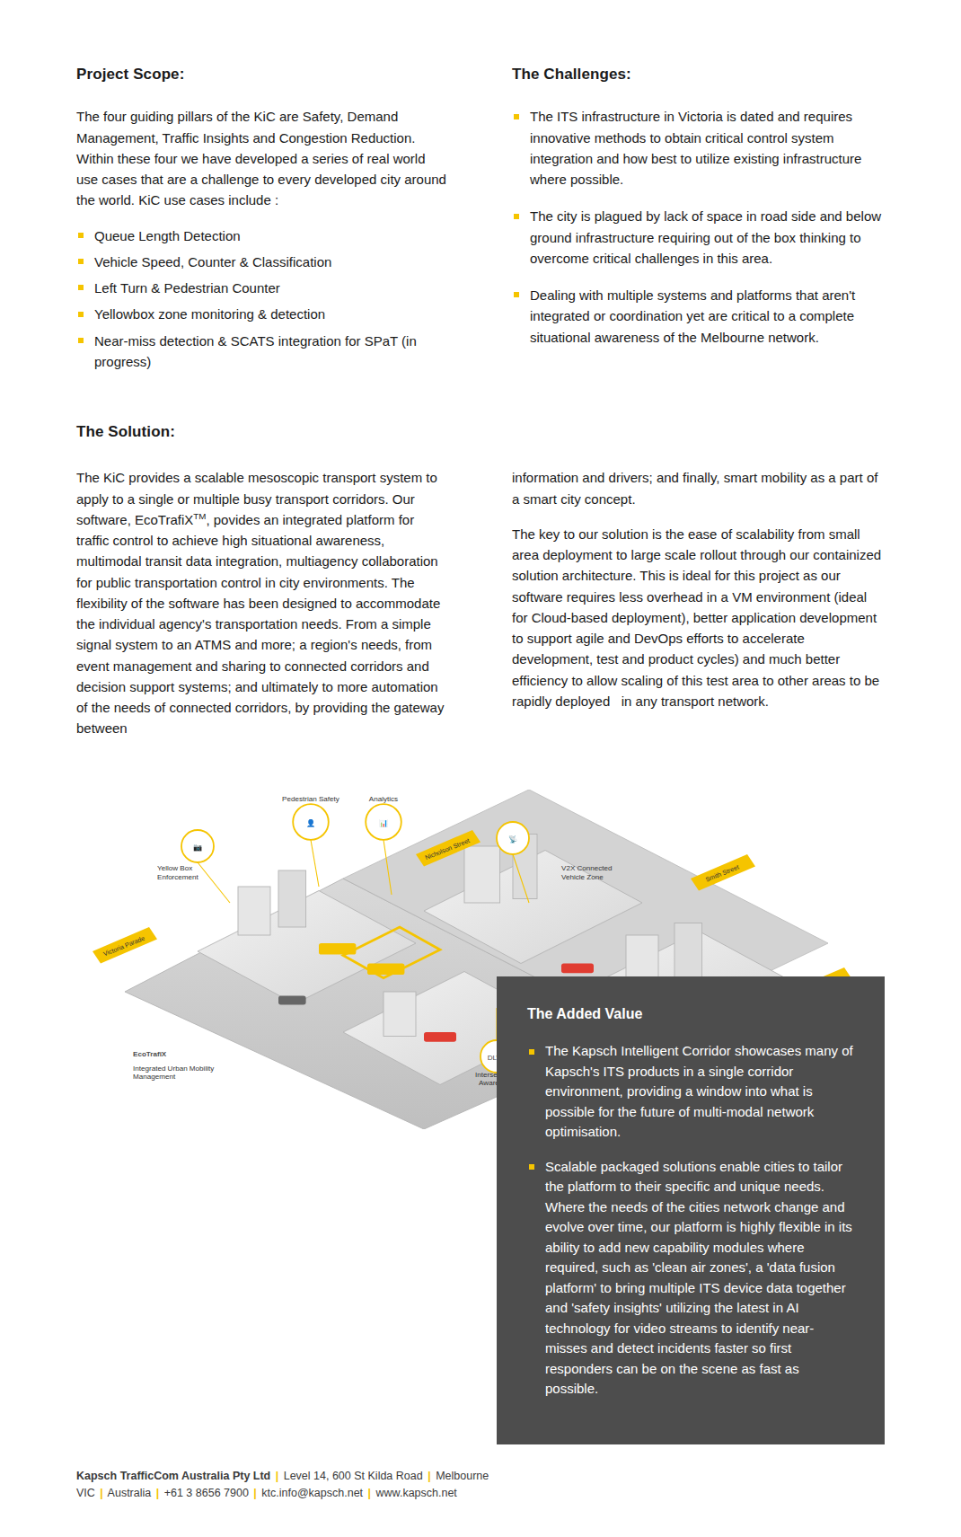Project Scope:
The four guiding pillars of the KiC are Safety, Demand Management, Traffic Insights and Congestion Reduction. Within these four we have developed a series of real world use cases that are a challenge to every developed city around the world. KiC use cases include :
Queue Length Detection
Vehicle Speed, Counter & Classification
Left Turn & Pedestrian Counter
Yellowbox zone monitoring & detection
Near-miss detection & SCATS integration for SPaT (in progress)
The Challenges:
The ITS infrastructure in Victoria is dated and requires innovative methods to obtain critical control system integration and how best to utilize existing infrastructure where possible.
The city is plagued by lack of space in road side and below ground infrastructure requiring out of the box thinking to overcome critical challenges in this area.
Dealing with multiple systems and platforms that aren't integrated or coordination yet are critical to a complete situational awareness of the Melbourne network.
The Solution:
The KiC provides a scalable mesoscopic transport system to apply to a single or multiple busy transport corridors. Our software, EcoTrafiXTM, povides an integrated platform for traffic control to achieve high situational awareness, multimodal transit data integration, multiagency collaboration for public transportation control in city environments. The flexibility of the software has been designed to accommodate the individual agency's transportation needs. From a simple signal system to an ATMS and more; a region's needs, from event management and sharing to connected corridors and decision support systems; and ultimately to more automation of the needs of connected corridors, by providing the gateway between
information and drivers; and finally, smart mobility as a part of a smart city concept.
The key to our solution is the ease of scalability from small area deployment to large scale rollout through our containized solution architecture. This is ideal for this project as our software requires less overhead in a VM environment (ideal for Cloud-based deployment), better application development to support agile and DevOps efforts to accelerate development, test and product cycles) and much better efficiency to allow scaling of this test area to other areas to be rapidly deployed in any transport network.
👤 📊 📷 📡 DLVP Pedestrian Safety Analytics Yellow Box Enforcement V2X Connected Vehicle Zone Intersectional Awareness EcoTrafiX Integrated Urban Mobility Management Victoria Parade Nicholson Street Smith Street Gertrude St
The Added Value
The Kapsch Intelligent Corridor showcases many of Kapsch's ITS products in a single corridor environment, providing a window into what is possible for the future of multi-modal network optimisation.
Scalable packaged solutions enable cities to tailor the platform to their specific and unique needs. Where the needs of the cities network change and evolve over time, our platform is highly flexible in its ability to add new capability modules where required, such as 'clean air zones', a 'data fusion platform' to bring multiple ITS device data together and 'safety insights' utilizing the latest in AI technology for video streams to identify near-misses and detect incidents faster so first responders can be on the scene as fast as possible.
Kapsch TrafficCom Australia Pty Ltd | Level 14, 600 St Kilda Road | Melbourne VIC | Australia | +61 3 8656 7900 | ktc.info@kapsch.net | www.kapsch.net